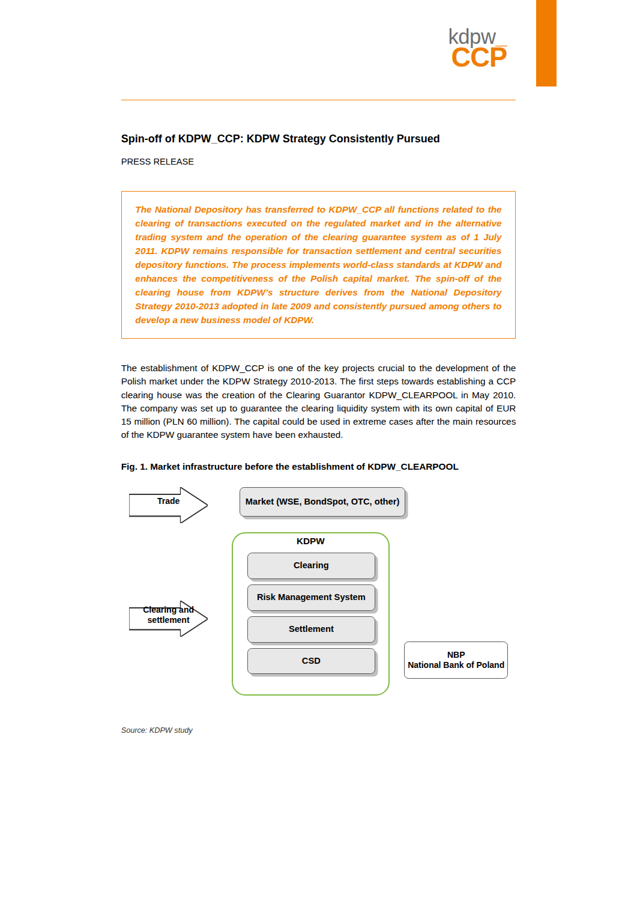kdpw_
CCP
Spin-off of KDPW_CCP: KDPW Strategy Consistently Pursued
PRESS RELEASE
The National Depository has transferred to KDPW_CCP all functions related to the clearing of transactions executed on the regulated market and in the alternative trading system and the operation of the clearing guarantee system as of 1 July 2011. KDPW remains responsible for transaction settlement and central securities depository functions. The process implements world-class standards at KDPW and enhances the competitiveness of the Polish capital market. The spin-off of the clearing house from KDPW’s structure derives from the National Depository Strategy 2010-2013 adopted in late 2009 and consistently pursued among others to develop a new business model of KDPW.
The establishment of KDPW_CCP is one of the key projects crucial to the development of the Polish market under the KDPW Strategy 2010-2013. The first steps towards establishing a CCP clearing house was the creation of the Clearing Guarantor KDPW_CLEARPOOL in May 2010. The company was set up to guarantee the clearing liquidity system with its own capital of EUR 15 million (PLN 60 million). The capital could be used in extreme cases after the main resources of the KDPW guarantee system have been exhausted.
Fig. 1. Market infrastructure before the establishment of KDPW_CLEARPOOL
Trade
Clearing and
settlement
Market (WSE, BondSpot, OTC, other)
KDPW
Clearing
Risk Management System
Settlement
CSD
NBP National Bank of Poland
Source: KDPW study